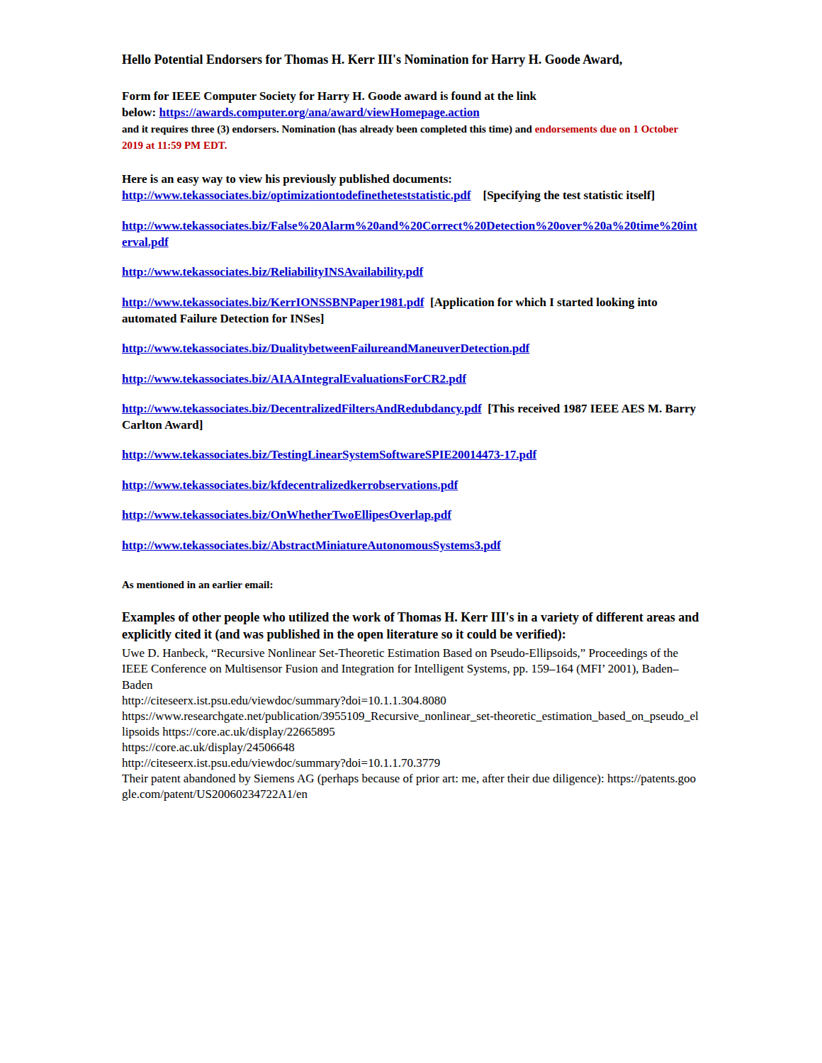Hello Potential Endorsers for Thomas H. Kerr III's Nomination for Harry H. Goode Award,
Form for IEEE Computer Society for Harry H. Goode award is found at the link
below: https://awards.computer.org/ana/award/viewHomepage.action
and it requires three (3) endorsers. Nomination (has already been completed this time) and endorsements due on 1 October 2019 at 11:59 PM EDT.
Here is an easy way to view his previously published documents:
http://www.tekassociates.biz/optimizationtodefinetheteststatistic.pdf [Specifying the test statistic itself]
http://www.tekassociates.biz/False%20Alarm%20and%20Correct%20Detection%20over%20a%20time%20interval.pdf
http://www.tekassociates.biz/ReliabilityINSAvailability.pdf
http://www.tekassociates.biz/KerrIONSSBNPaper1981.pdf [Application for which I started looking into automated Failure Detection for INSes]
http://www.tekassociates.biz/DualitybetweenFailureandManeuverDetection.pdf
http://www.tekassociates.biz/AIAAIntegralEvaluationsForCR2.pdf
http://www.tekassociates.biz/DecentralizedFiltersAndRedubdancy.pdf [This received 1987 IEEE AES M. Barry Carlton Award]
http://www.tekassociates.biz/TestingLinearSystemSoftwareSPIE20014473-17.pdf
http://www.tekassociates.biz/kfdecentralizedkerrobservations.pdf
http://www.tekassociates.biz/OnWhetherTwoEllipesOverlap.pdf
http://www.tekassociates.biz/AbstractMiniatureAutonomousSystems3.pdf
As mentioned in an earlier email:
Examples of other people who utilized the work of Thomas H. Kerr III's in a variety of different areas and explicitly cited it (and was published in the open literature so it could be verified):
Uwe D. Hanbeck, “Recursive Nonlinear Set-Theoretic Estimation Based on Pseudo-Ellipsoids,” Proceedings of the IEEE Conference on Multisensor Fusion and Integration for Intelligent Systems, pp. 159–164 (MFI’ 2001), Baden–Baden
http://citeseerx.ist.psu.edu/viewdoc/summary?doi=10.1.1.304.8080
https://www.researchgate.net/publication/3955109_Recursive_nonlinear_set-theoretic_estimation_based_on_pseudo_ellipsoids https://core.ac.uk/display/22665895
https://core.ac.uk/display/24506648
http://citeseerx.ist.psu.edu/viewdoc/summary?doi=10.1.1.70.3779
Their patent abandoned by Siemens AG (perhaps because of prior art: me, after their due diligence): https://patents.google.com/patent/US20060234722A1/en